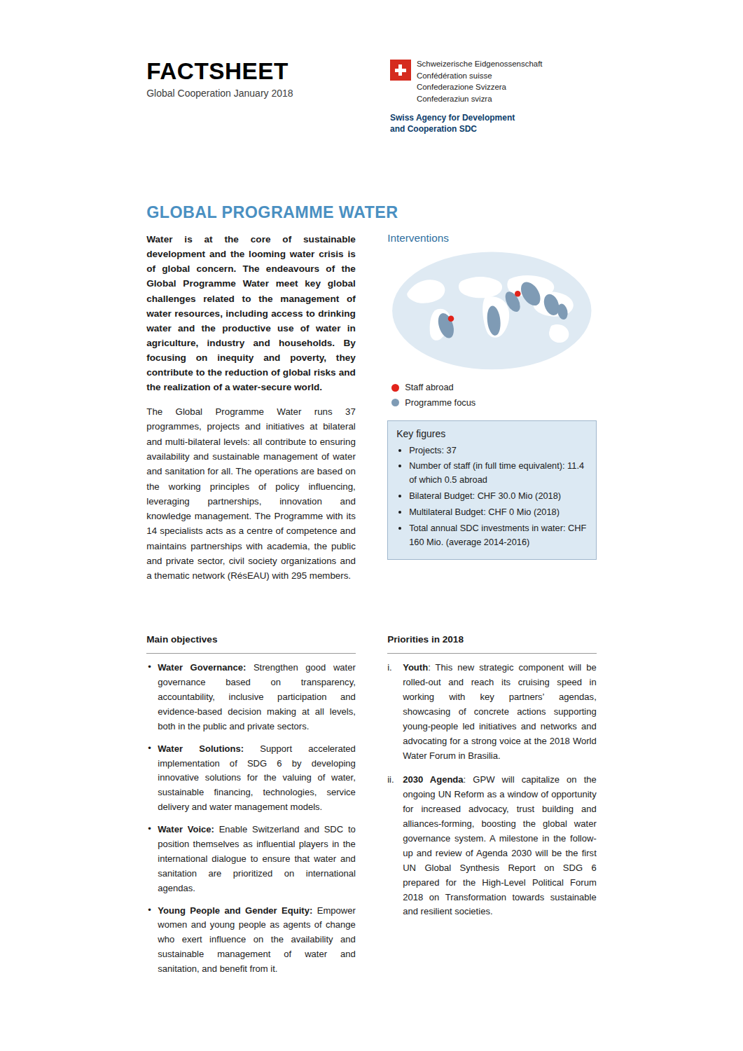FACTSHEET
Global Cooperation January 2018
Schweizerische Eidgenossenschaft
Confédération suisse
Confederazione Svizzera
Confederaziun svizra
Swiss Agency for Development
and Cooperation SDC
GLOBAL PROGRAMME WATER
Water is at the core of sustainable development and the looming water crisis is of global concern. The endeavours of the Global Programme Water meet key global challenges related to the management of water resources, including access to drinking water and the productive use of water in agriculture, industry and households. By focusing on inequity and poverty, they contribute to the reduction of global risks and the realization of a water-secure world.
The Global Programme Water runs 37 programmes, projects and initiatives at bilateral and multi-bilateral levels: all contribute to ensuring availability and sustainable management of water and sanitation for all. The operations are based on the working principles of policy influencing, leveraging partnerships, innovation and knowledge management. The Programme with its 14 specialists acts as a centre of competence and maintains partnerships with academia, the public and private sector, civil society organizations and a thematic network (RésEAU) with 295 members.
Interventions
Staff abroad
Programme focus
Key figures
Projects: 37
Number of staff (in full time equivalent): 11.4 of which 0.5 abroad
Bilateral Budget: CHF 30.0 Mio (2018)
Multilateral Budget: CHF 0 Mio (2018)
Total annual SDC investments in water: CHF 160 Mio. (average 2014-2016)
Main objectives
Water Governance: Strengthen good water governance based on transparency, accountability, inclusive participation and evidence-based decision making at all levels, both in the public and private sectors.
Water Solutions: Support accelerated implementation of SDG 6 by developing innovative solutions for the valuing of water, sustainable financing, technologies, service delivery and water management models.
Water Voice: Enable Switzerland and SDC to position themselves as influential players in the international dialogue to ensure that water and sanitation are prioritized on international agendas.
Young People and Gender Equity: Empower women and young people as agents of change who exert influence on the availability and sustainable management of water and sanitation, and benefit from it.
Priorities in 2018
i. Youth: This new strategic component will be rolled-out and reach its cruising speed in working with key partners’ agendas, showcasing of concrete actions supporting young-people led initiatives and networks and advocating for a strong voice at the 2018 World Water Forum in Brasilia.
ii. 2030 Agenda: GPW will capitalize on the ongoing UN Reform as a window of opportunity for increased advocacy, trust building and alliances-forming, boosting the global water governance system. A milestone in the follow-up and review of Agenda 2030 will be the first UN Global Synthesis Report on SDG 6 prepared for the High-Level Political Forum 2018 on Transformation towards sustainable and resilient societies.